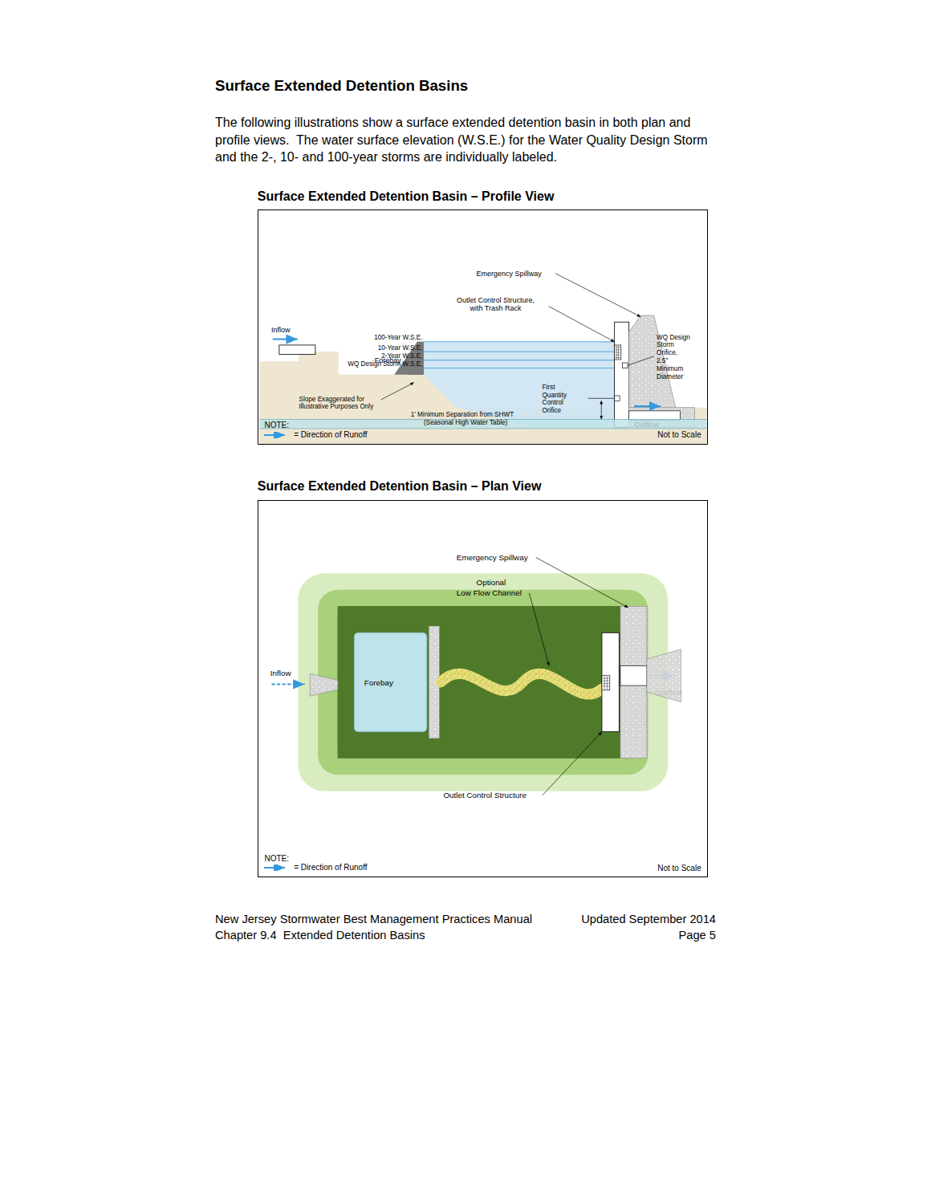Surface Extended Detention Basins
The following illustrations show a surface extended detention basin in both plan and profile views. The water surface elevation (W.S.E.) for the Water Quality Design Storm and the 2-, 10- and 100-year storms are individually labeled.
Surface Extended Detention Basin – Profile View
Inflow Forebay 100-Year W.S.E. 10-Year W.S.E. 2-Year W.S.E. WQ Design Storm W.S.E. Slope Exaggerated for Illustrative Purposes Only Outflow WQ Design Storm Orifice, 2.5" Minimum Diameter First Quantity Control Orifice 1’ Minimum Separation from SHWT (Seasonal High Water Table) Outlet Control Structure, with Trash Rack Emergency Spillway
NOTE:
= Direction of Runoff
Not to Scale
Surface Extended Detention Basin – Plan View
Forebay Inflow Outflow Emergency Spillway Optional Low Flow Channel Outlet Control Structure
NOTE:
= Direction of Runoff
Not to Scale
New Jersey Stormwater Best Management Practices Manual Chapter 9.4 Extended Detention Basins
Updated September 2014 Page 5